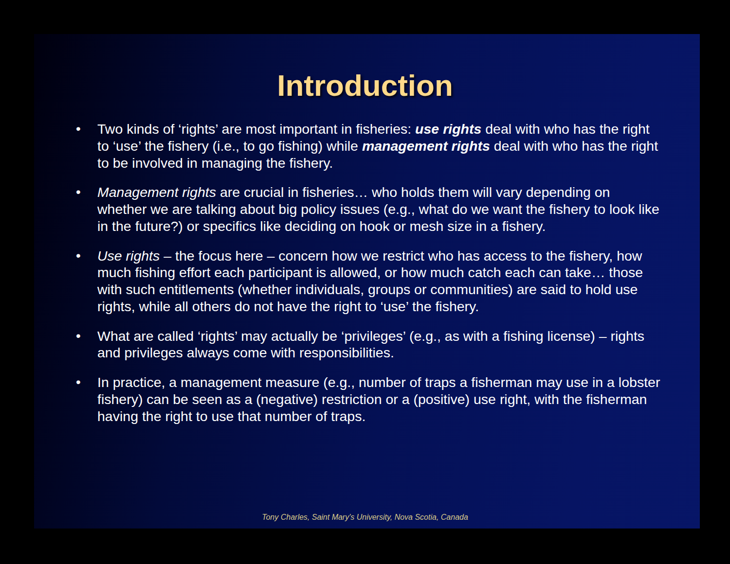Introduction
Two kinds of ‘rights’ are most important in fisheries: use rights deal with who has the right to ‘use’ the fishery (i.e., to go fishing) while management rights deal with who has the right to be involved in managing the fishery.
Management rights are crucial in fisheries… who holds them will vary depending on whether we are talking about big policy issues (e.g., what do we want the fishery to look like in the future?) or specifics like deciding on hook or mesh size in a fishery.
Use rights – the focus here – concern how we restrict who has access to the fishery, how much fishing effort each participant is allowed, or how much catch each can take… those with such entitlements (whether individuals, groups or communities) are said to hold use rights, while all others do not have the right to ‘use’ the fishery.
What are called ‘rights’ may actually be ‘privileges’ (e.g., as with a fishing license) – rights and privileges always come with responsibilities.
In practice, a management measure (e.g., number of traps a fisherman may use in a lobster fishery) can be seen as a (negative) restriction or a (positive) use right, with the fisherman having the right to use that number of traps.
Tony Charles, Saint Mary's University, Nova Scotia, Canada